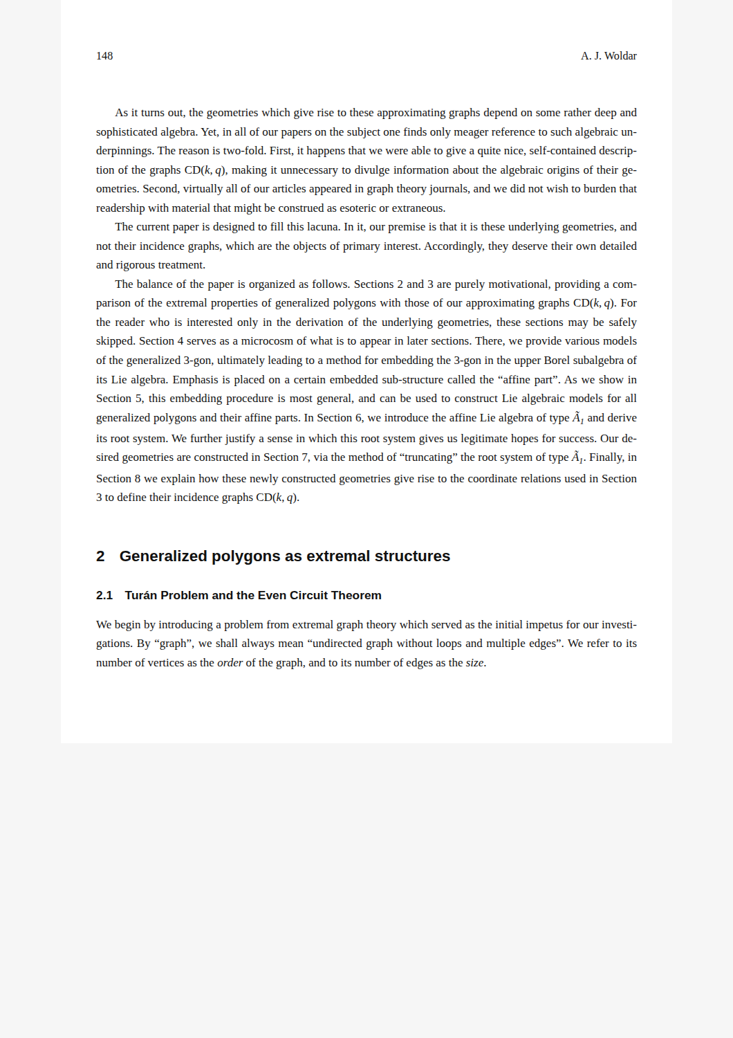148 A. J. Woldar
As it turns out, the geometries which give rise to these approximating graphs depend on some rather deep and sophisticated algebra. Yet, in all of our papers on the subject one finds only meager reference to such algebraic underpinnings. The reason is two-fold. First, it happens that we were able to give a quite nice, self-contained description of the graphs CD(k, q), making it unnecessary to divulge information about the algebraic origins of their geometries. Second, virtually all of our articles appeared in graph theory journals, and we did not wish to burden that readership with material that might be construed as esoteric or extraneous.
The current paper is designed to fill this lacuna. In it, our premise is that it is these underlying geometries, and not their incidence graphs, which are the objects of primary interest. Accordingly, they deserve their own detailed and rigorous treatment.
The balance of the paper is organized as follows. Sections 2 and 3 are purely motivational, providing a comparison of the extremal properties of generalized polygons with those of our approximating graphs CD(k, q). For the reader who is interested only in the derivation of the underlying geometries, these sections may be safely skipped. Section 4 serves as a microcosm of what is to appear in later sections. There, we provide various models of the generalized 3-gon, ultimately leading to a method for embedding the 3-gon in the upper Borel subalgebra of its Lie algebra. Emphasis is placed on a certain embedded sub-structure called the “affine part”. As we show in Section 5, this embedding procedure is most general, and can be used to construct Lie algebraic models for all generalized polygons and their affine parts. In Section 6, we introduce the affine Lie algebra of type Ã1 and derive its root system. We further justify a sense in which this root system gives us legitimate hopes for success. Our desired geometries are constructed in Section 7, via the method of “truncating” the root system of type Ã1. Finally, in Section 8 we explain how these newly constructed geometries give rise to the coordinate relations used in Section 3 to define their incidence graphs CD(k, q).
2 Generalized polygons as extremal structures
2.1 Turán Problem and the Even Circuit Theorem
We begin by introducing a problem from extremal graph theory which served as the initial impetus for our investigations. By “graph”, we shall always mean “undirected graph without loops and multiple edges”. We refer to its number of vertices as the order of the graph, and to its number of edges as the size.